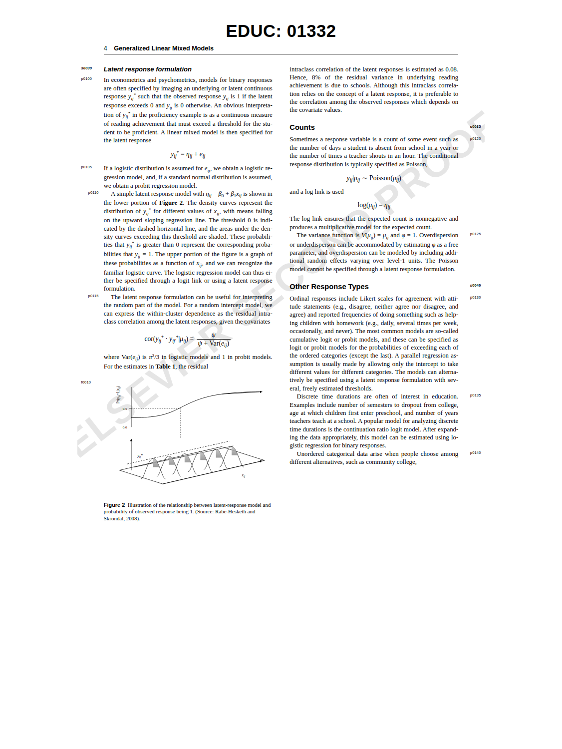EDUC: 01332
4 Generalized Linear Mixed Models
s0030 Latent response formulation
p0100 In econometrics and psychometrics, models for binary responses are often specified by imaging an underlying or latent continuous response yij* such that the observed response yij is 1 if the latent response exceeds 0 and yij is 0 otherwise. An obvious interpretation of yij* in the proficiency example is as a continuous measure of reading achievement that must exceed a threshold for the student to be proficient. A linear mixed model is then specified for the latent response
yij* = ηij + eij
p0105 If a logistic distribution is assumed for eij, we obtain a logistic regression model, and, if a standard normal distribution is assumed, we obtain a probit regression model.
p0110 A simple latent response model with ηij = β0 + β1xij is shown in the lower portion of Figure 2. The density curves represent the distribution of yij* for different values of xij, with means falling on the upward sloping regression line. The threshold 0 is indicated by the dashed horizontal line, and the areas under the density curves exceeding this threshold are shaded. These probabilities that yij* is greater than 0 represent the corresponding probabilities that yij = 1. The upper portion of the figure is a graph of these probabilities as a function of xij, and we can recognize the familiar logistic curve. The logistic regression model can thus either be specified through a logit link or using a latent response formulation.
p0115 The latent response formulation can be useful for interpreting the random part of the model. For a random intercept model, we can express the within-cluster dependence as the residual intraclass correlation among the latent responses, given the covariates
cor(yij* · yij′*|μij) = ψψ + Var(eij)
where Var(eij) is π2/3 in logistic models and 1 in probit models. For the estimates in Table 1, the residual
f0010 Pr(yij=1|xij) 0.5 0.0 yij* xij
Figure 2 Illustration of the relationship between latent-response model and probability of observed response being 1. (Source: Rabe-Hesketh and Skrondal, 2008).
intraclass correlation of the latent responses is estimated as 0.08. Hence, 8% of the residual variance in underlying reading achievement is due to schools. Although this intraclass correlation relies on the concept of a latent response, it is preferable to the correlation among the observed responses which depends on the covariate values.
Countss0035
p0120 Sometimes a response variable is a count of some event such as the number of days a student is absent from school in a year or the number of times a teacher shouts in an hour. The conditional response distribution is typically specified as Poisson,
yij|μij ∼ Poisson(μij)
and a log link is used
log(μij) = ηij
The log link ensures that the expected count is nonnegative and produces a multiplicative model for the expected count.
p0125 The variance function is V(μij) = μij and φ = 1. Overdispersion or underdisperson can be accommodated by estimating φ as a free parameter, and overdispersion can be modeled by including additional random effects varying over level-1 units. The Poisson model cannot be specified through a latent response formulation.
Other Response Typess0040
p0130 Ordinal responses include Likert scales for agreement with attitude statements (e.g., disagree, neither agree nor disagree, and agree) and reported frequencies of doing something such as helping children with homework (e.g., daily, several times per week, occasionally, and never). The most common models are so-called cumulative logit or probit models, and these can be specified as logit or probit models for the probabilities of exceeding each of the ordered categories (except the last). A parallel regression assumption is usually made by allowing only the intercept to take different values for different categories. The models can alternatively be specified using a latent response formulation with several, freely estimated thresholds.
p0135 Discrete time durations are often of interest in education. Examples include number of semesters to dropout from college, age at which children first enter preschool, and number of years teachers teach at a school. A popular model for analyzing discrete time durations is the continuation ratio logit model. After expanding the data appropriately, this model can be estimated using logistic regression for binary responses.
p0140 Unordered categorical data arise when people choose among different alternatives, such as community college,
ELSEVIER SECOND PROOF